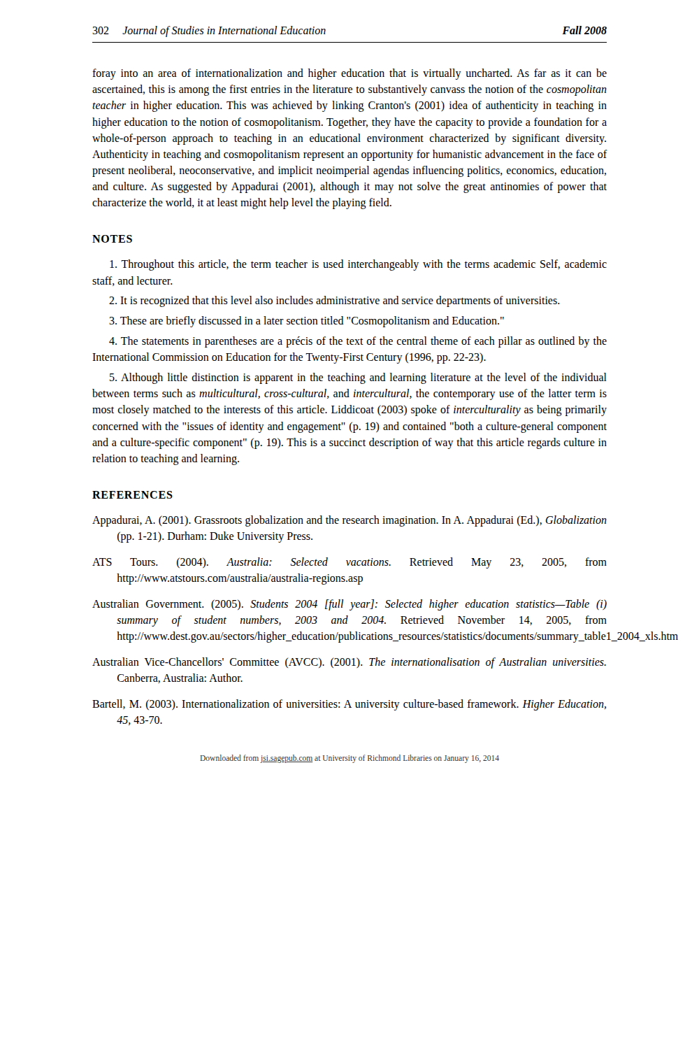302 Journal of Studies in International Education Fall 2008
foray into an area of internationalization and higher education that is virtually uncharted. As far as it can be ascertained, this is among the first entries in the literature to substantively canvass the notion of the cosmopolitan teacher in higher education. This was achieved by linking Cranton's (2001) idea of authenticity in teaching in higher education to the notion of cosmopolitanism. Together, they have the capacity to provide a foundation for a whole-of-person approach to teaching in an educational environment characterized by significant diversity. Authenticity in teaching and cosmopolitanism represent an opportunity for humanistic advancement in the face of present neoliberal, neoconservative, and implicit neoimperial agendas influencing politics, economics, education, and culture. As suggested by Appadurai (2001), although it may not solve the great antinomies of power that characterize the world, it at least might help level the playing field.
NOTES
1. Throughout this article, the term teacher is used interchangeably with the terms academic Self, academic staff, and lecturer.
2. It is recognized that this level also includes administrative and service departments of universities.
3. These are briefly discussed in a later section titled "Cosmopolitanism and Education."
4. The statements in parentheses are a précis of the text of the central theme of each pillar as outlined by the International Commission on Education for the Twenty-First Century (1996, pp. 22-23).
5. Although little distinction is apparent in the teaching and learning literature at the level of the individual between terms such as multicultural, cross-cultural, and intercultural, the contemporary use of the latter term is most closely matched to the interests of this article. Liddicoat (2003) spoke of interculturality as being primarily concerned with the "issues of identity and engagement" (p. 19) and contained "both a culture-general component and a culture-specific component" (p. 19). This is a succinct description of way that this article regards culture in relation to teaching and learning.
REFERENCES
Appadurai, A. (2001). Grassroots globalization and the research imagination. In A. Appadurai (Ed.), Globalization (pp. 1-21). Durham: Duke University Press.
ATS Tours. (2004). Australia: Selected vacations. Retrieved May 23, 2005, from http://www.atstours.com/australia/australia-regions.asp
Australian Government. (2005). Students 2004 [full year]: Selected higher education statistics—Table (i) summary of student numbers, 2003 and 2004. Retrieved November 14, 2005, from http://www.dest.gov.au/sectors/higher_education/publications_resources/statistics/documents/summary_table1_2004_xls.htm
Australian Vice-Chancellors' Committee (AVCC). (2001). The internationalisation of Australian universities. Canberra, Australia: Author.
Bartell, M. (2003). Internationalization of universities: A university culture-based framework. Higher Education, 45, 43-70.
Downloaded from jsi.sagepub.com at University of Richmond Libraries on January 16, 2014